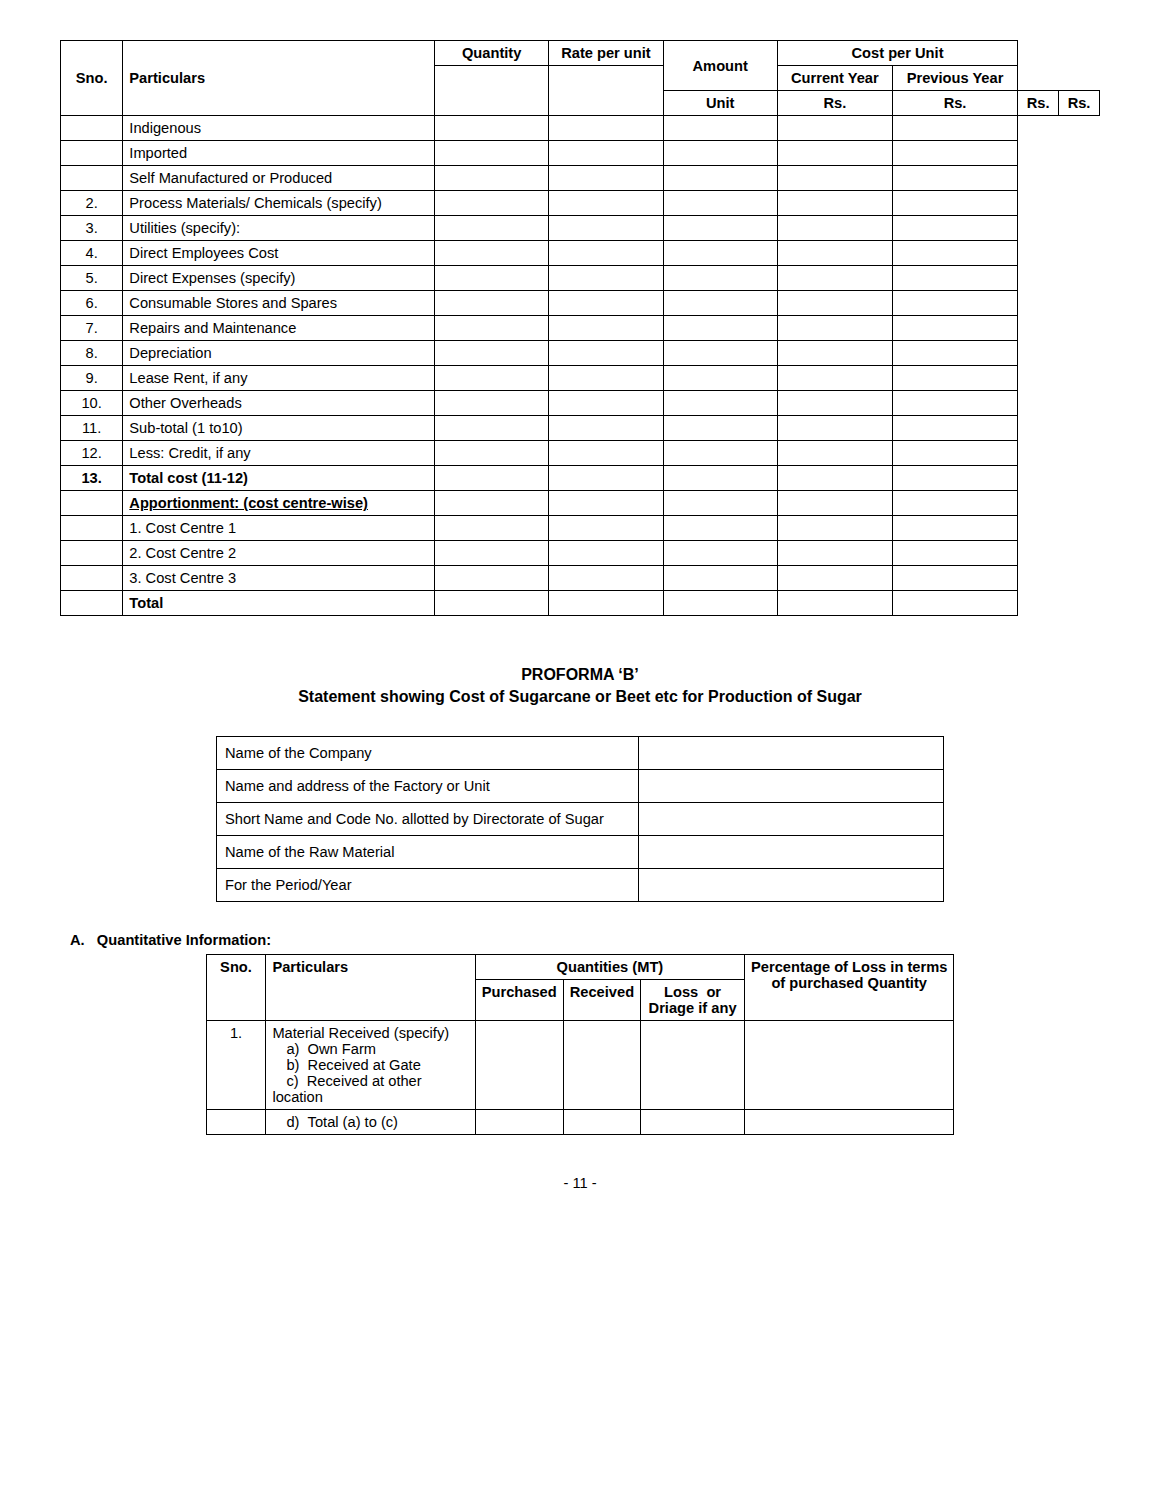| Sno. | Particulars | Quantity | Rate per unit | Amount | Cost per Unit |
| --- | --- | --- | --- | --- | --- |
| | | Current Year | Previous Year |
| Unit | Rs. | Rs. | Rs. | Rs. |
| | Indigenous | | | | | |
| | Imported | | | | | |
| | Self Manufactured or Produced | | | | | |
| 2. | Process Materials/ Chemicals (specify) | | | | | |
| 3. | Utilities (specify): | | | | | |
| 4. | Direct Employees Cost | | | | | |
| 5. | Direct Expenses (specify) | | | | | |
| 6. | Consumable Stores and Spares | | | | | |
| 7. | Repairs and Maintenance | | | | | |
| 8. | Depreciation | | | | | |
| 9. | Lease Rent, if any | | | | | |
| 10. | Other Overheads | | | | | |
| 11. | Sub-total (1 to10) | | | | | |
| 12. | Less: Credit, if any | | | | | |
| 13. | Total cost (11-12) | | | | | |
| | Apportionment: (cost centre-wise) | | | | | |
| | 1. Cost Centre 1 | | | | | |
| | 2. Cost Centre 2 | | | | | |
| | 3. Cost Centre 3 | | | | | |
| | Total | | | | | |
PROFORMA ‘B’
Statement showing Cost of Sugarcane or Beet etc for Production of Sugar
| Name of the Company | |
| Name and address of the Factory or Unit | |
| Short Name and Code No. allotted by Directorate of Sugar | |
| Name of the Raw Material | |
| For the Period/Year | |
A. Quantitative Information:
| Sno. | Particulars | Quantities (MT) | Percentage of Loss in terms of purchased Quantity |
| --- | --- | --- | --- |
| Purchased | Received | Loss or Driage if any |
| 1. | Material Received (specify) a) Own Farm b) Received at Gate c) Received at other location | | | | |
| | d) Total (a) to (c) | | | | |
- 11 -